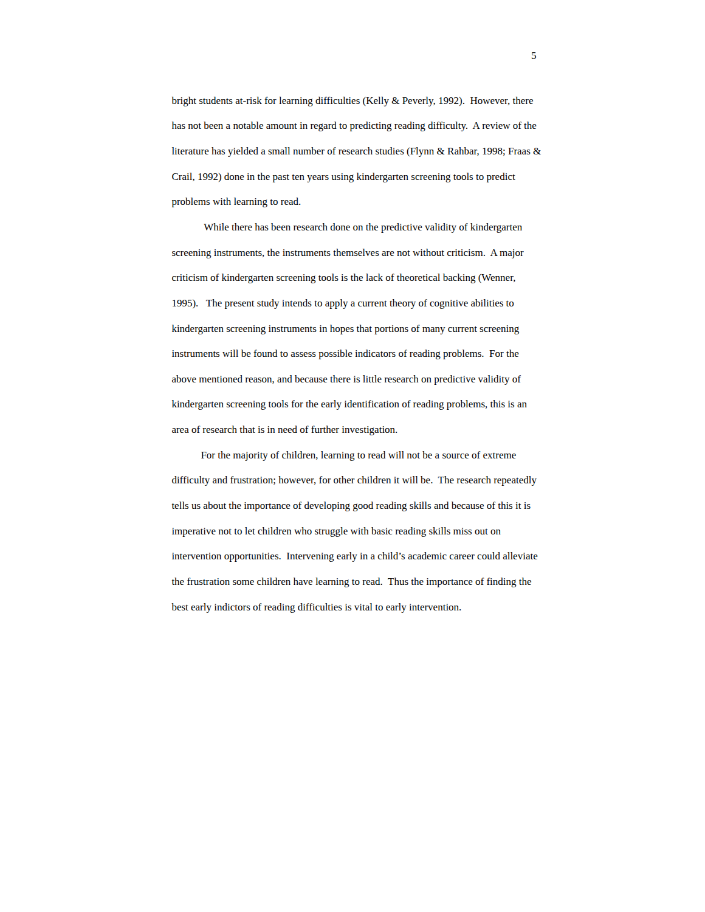5
bright students at-risk for learning difficulties (Kelly & Peverly, 1992). However, there has not been a notable amount in regard to predicting reading difficulty. A review of the literature has yielded a small number of research studies (Flynn & Rahbar, 1998; Fraas & Crail, 1992) done in the past ten years using kindergarten screening tools to predict problems with learning to read.
While there has been research done on the predictive validity of kindergarten screening instruments, the instruments themselves are not without criticism. A major criticism of kindergarten screening tools is the lack of theoretical backing (Wenner, 1995). The present study intends to apply a current theory of cognitive abilities to kindergarten screening instruments in hopes that portions of many current screening instruments will be found to assess possible indicators of reading problems. For the above mentioned reason, and because there is little research on predictive validity of kindergarten screening tools for the early identification of reading problems, this is an area of research that is in need of further investigation.
For the majority of children, learning to read will not be a source of extreme difficulty and frustration; however, for other children it will be. The research repeatedly tells us about the importance of developing good reading skills and because of this it is imperative not to let children who struggle with basic reading skills miss out on intervention opportunities. Intervening early in a child’s academic career could alleviate the frustration some children have learning to read. Thus the importance of finding the best early indictors of reading difficulties is vital to early intervention.